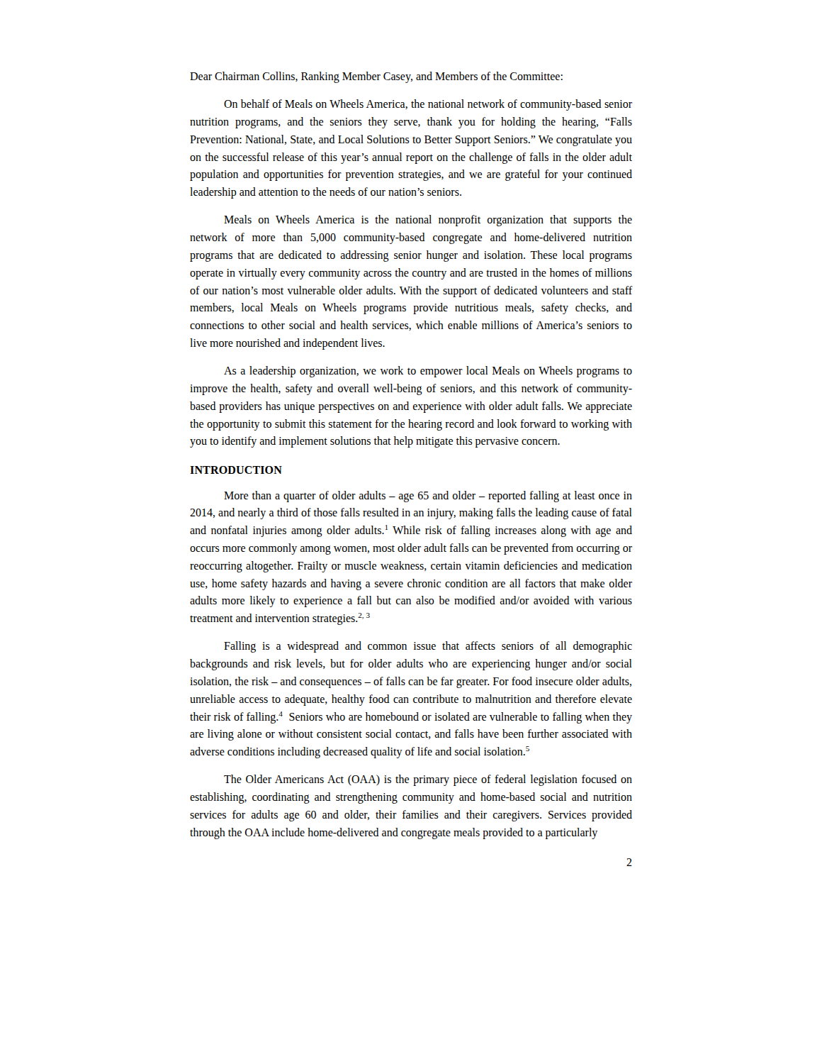Dear Chairman Collins, Ranking Member Casey, and Members of the Committee:
On behalf of Meals on Wheels America, the national network of community-based senior nutrition programs, and the seniors they serve, thank you for holding the hearing, “Falls Prevention: National, State, and Local Solutions to Better Support Seniors.” We congratulate you on the successful release of this year’s annual report on the challenge of falls in the older adult population and opportunities for prevention strategies, and we are grateful for your continued leadership and attention to the needs of our nation’s seniors.
Meals on Wheels America is the national nonprofit organization that supports the network of more than 5,000 community-based congregate and home-delivered nutrition programs that are dedicated to addressing senior hunger and isolation. These local programs operate in virtually every community across the country and are trusted in the homes of millions of our nation’s most vulnerable older adults. With the support of dedicated volunteers and staff members, local Meals on Wheels programs provide nutritious meals, safety checks, and connections to other social and health services, which enable millions of America’s seniors to live more nourished and independent lives.
As a leadership organization, we work to empower local Meals on Wheels programs to improve the health, safety and overall well-being of seniors, and this network of community-based providers has unique perspectives on and experience with older adult falls. We appreciate the opportunity to submit this statement for the hearing record and look forward to working with you to identify and implement solutions that help mitigate this pervasive concern.
INTRODUCTION
More than a quarter of older adults – age 65 and older – reported falling at least once in 2014, and nearly a third of those falls resulted in an injury, making falls the leading cause of fatal and nonfatal injuries among older adults.1 While risk of falling increases along with age and occurs more commonly among women, most older adult falls can be prevented from occurring or reoccurring altogether. Frailty or muscle weakness, certain vitamin deficiencies and medication use, home safety hazards and having a severe chronic condition are all factors that make older adults more likely to experience a fall but can also be modified and/or avoided with various treatment and intervention strategies.2, 3
Falling is a widespread and common issue that affects seniors of all demographic backgrounds and risk levels, but for older adults who are experiencing hunger and/or social isolation, the risk – and consequences – of falls can be far greater. For food insecure older adults, unreliable access to adequate, healthy food can contribute to malnutrition and therefore elevate their risk of falling.4 Seniors who are homebound or isolated are vulnerable to falling when they are living alone or without consistent social contact, and falls have been further associated with adverse conditions including decreased quality of life and social isolation.5
The Older Americans Act (OAA) is the primary piece of federal legislation focused on establishing, coordinating and strengthening community and home-based social and nutrition services for adults age 60 and older, their families and their caregivers. Services provided through the OAA include home-delivered and congregate meals provided to a particularly
2